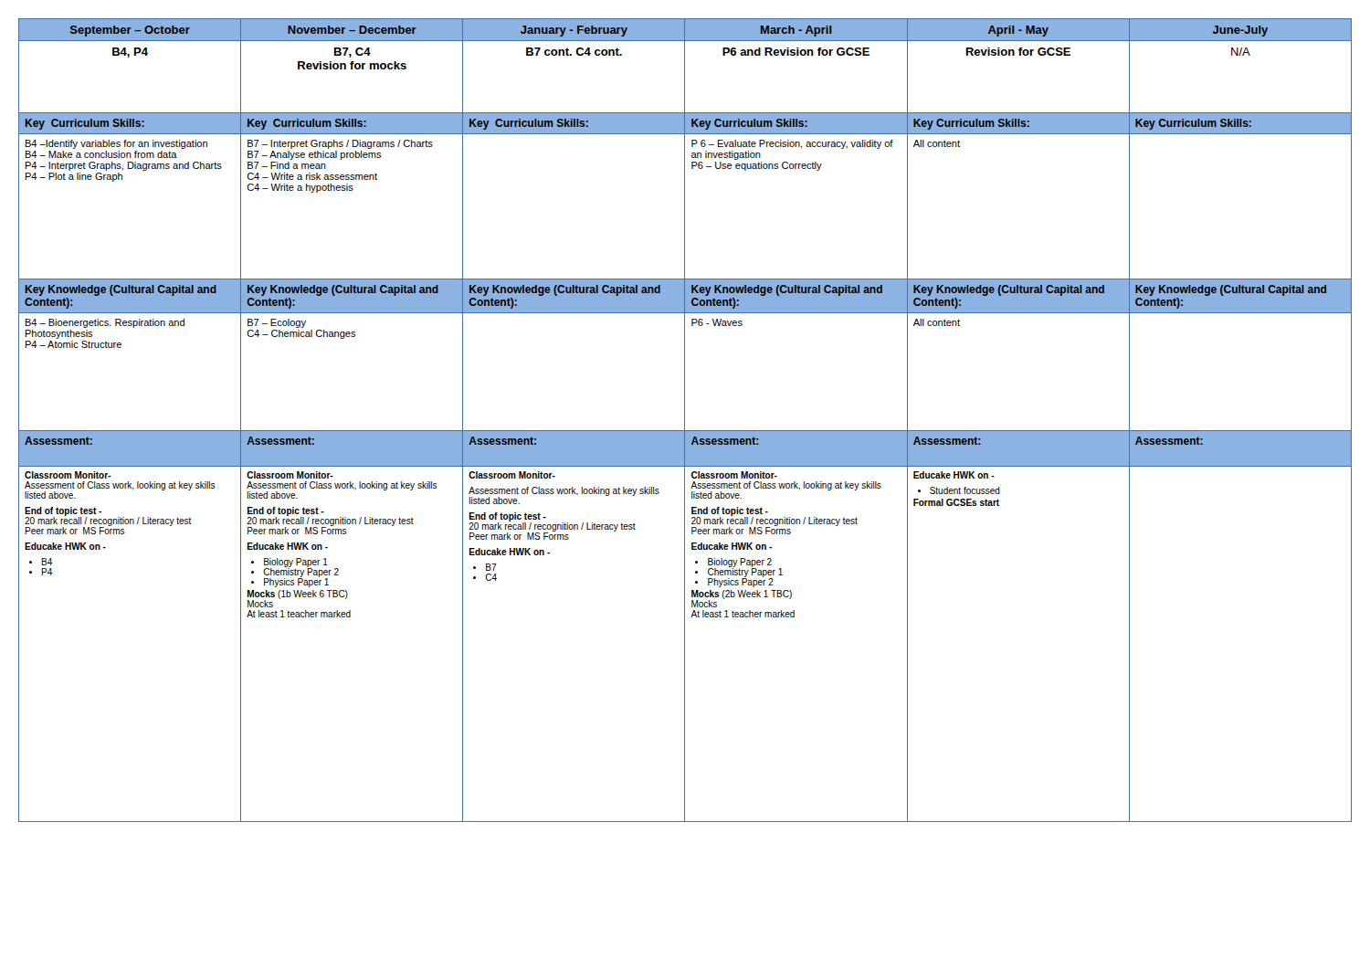| September – October | November – December | January - February | March - April | April - May | June-July |
| B4, P4 | B7, C4 Revision for mocks | B7 cont. C4 cont. | P6 and Revision for GCSE | Revision for GCSE | N/A |
| Key Curriculum Skills: | Key Curriculum Skills: | Key Curriculum Skills: | Key Curriculum Skills: | Key Curriculum Skills: | Key Curriculum Skills: |
| B4 –Identify variables for an investigation B4 – Make a conclusion from data P4 – Interpret Graphs, Diagrams and Charts P4 – Plot a line Graph | B7 – Interpret Graphs / Diagrams / Charts B7 – Analyse ethical problems B7 – Find a mean C4 – Write a risk assessment C4 – Write a hypothesis | | P 6 – Evaluate Precision, accuracy, validity of an investigation P6 – Use equations Correctly | All content | |
| Key Knowledge (Cultural Capital and Content): | Key Knowledge (Cultural Capital and Content): | Key Knowledge (Cultural Capital and Content): | Key Knowledge (Cultural Capital and Content): | Key Knowledge (Cultural Capital and Content): | Key Knowledge (Cultural Capital and Content): |
| B4 – Bioenergetics. Respiration and Photosynthesis P4 – Atomic Structure | B7 – Ecology C4 – Chemical Changes | | P6 - Waves | All content | |
| Assessment: | Assessment: | Assessment: | Assessment: | Assessment: | Assessment: |
| Classroom Monitor- Assessment of Class work, looking at key skills listed above. End of topic test - 20 mark recall / recognition / Literacy test Peer mark or MS Forms Educake HWK on - B4 P4 | Classroom Monitor- Assessment of Class work, looking at key skills listed above. End of topic test - 20 mark recall / recognition / Literacy test Peer mark or MS Forms Educake HWK on - Biology Paper 1 Chemistry Paper 2 Physics Paper 1 Mocks (1b Week 6 TBC) Mocks At least 1 teacher marked | Classroom Monitor- Assessment of Class work, looking at key skills listed above. End of topic test - 20 mark recall / recognition / Literacy test Peer mark or MS Forms Educake HWK on - B7 C4 | Classroom Monitor- Assessment of Class work, looking at key skills listed above. End of topic test - 20 mark recall / recognition / Literacy test Peer mark or MS Forms Educake HWK on - Biology Paper 2 Chemistry Paper 1 Physics Paper 2 Mocks (2b Week 1 TBC) Mocks At least 1 teacher marked | Educake HWK on - Student focussed Formal GCSEs start | |